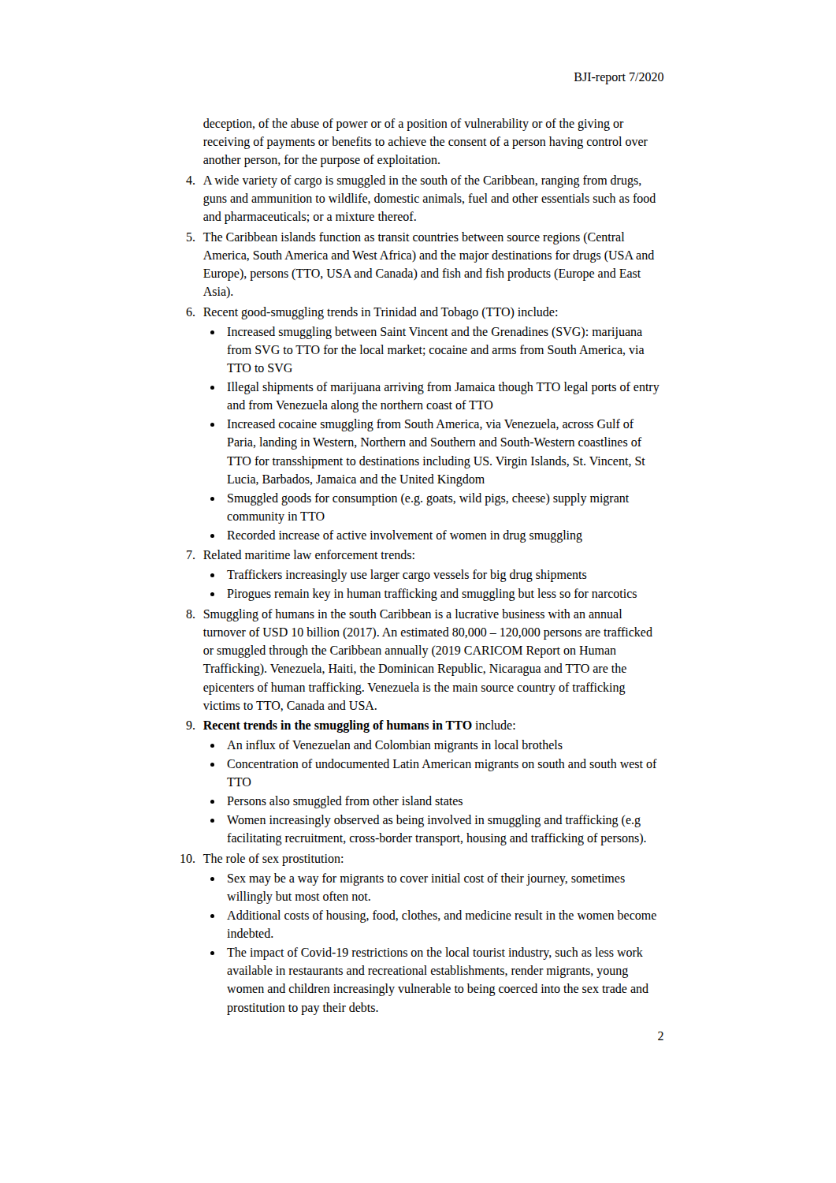BJI-report 7/2020
deception, of the abuse of power or of a position of vulnerability or of the giving or receiving of payments or benefits to achieve the consent of a person having control over another person, for the purpose of exploitation.
A wide variety of cargo is smuggled in the south of the Caribbean, ranging from drugs, guns and ammunition to wildlife, domestic animals, fuel and other essentials such as food and pharmaceuticals; or a mixture thereof.
The Caribbean islands function as transit countries between source regions (Central America, South America and West Africa) and the major destinations for drugs (USA and Europe), persons (TTO, USA and Canada) and fish and fish products (Europe and East Asia).
Recent good-smuggling trends in Trinidad and Tobago (TTO) include:
Increased smuggling between Saint Vincent and the Grenadines (SVG): marijuana from SVG to TTO for the local market; cocaine and arms from South America, via TTO to SVG
Illegal shipments of marijuana arriving from Jamaica though TTO legal ports of entry and from Venezuela along the northern coast of TTO
Increased cocaine smuggling from South America, via Venezuela, across Gulf of Paria, landing in Western, Northern and Southern and South-Western coastlines of TTO for transshipment to destinations including US. Virgin Islands, St. Vincent, St Lucia, Barbados, Jamaica and the United Kingdom
Smuggled goods for consumption (e.g. goats, wild pigs, cheese) supply migrant community in TTO
Recorded increase of active involvement of women in drug smuggling
Related maritime law enforcement trends:
Traffickers increasingly use larger cargo vessels for big drug shipments
Pirogues remain key in human trafficking and smuggling but less so for narcotics
Smuggling of humans in the south Caribbean is a lucrative business with an annual turnover of USD 10 billion (2017). An estimated 80,000 – 120,000 persons are trafficked or smuggled through the Caribbean annually (2019 CARICOM Report on Human Trafficking). Venezuela, Haiti, the Dominican Republic, Nicaragua and TTO are the epicenters of human trafficking. Venezuela is the main source country of trafficking victims to TTO, Canada and USA.
Recent trends in the smuggling of humans in TTO include:
An influx of Venezuelan and Colombian migrants in local brothels
Concentration of undocumented Latin American migrants on south and south west of TTO
Persons also smuggled from other island states
Women increasingly observed as being involved in smuggling and trafficking (e.g facilitating recruitment, cross-border transport, housing and trafficking of persons).
The role of sex prostitution:
Sex may be a way for migrants to cover initial cost of their journey, sometimes willingly but most often not.
Additional costs of housing, food, clothes, and medicine result in the women become indebted.
The impact of Covid-19 restrictions on the local tourist industry, such as less work available in restaurants and recreational establishments, render migrants, young women and children increasingly vulnerable to being coerced into the sex trade and prostitution to pay their debts.
2